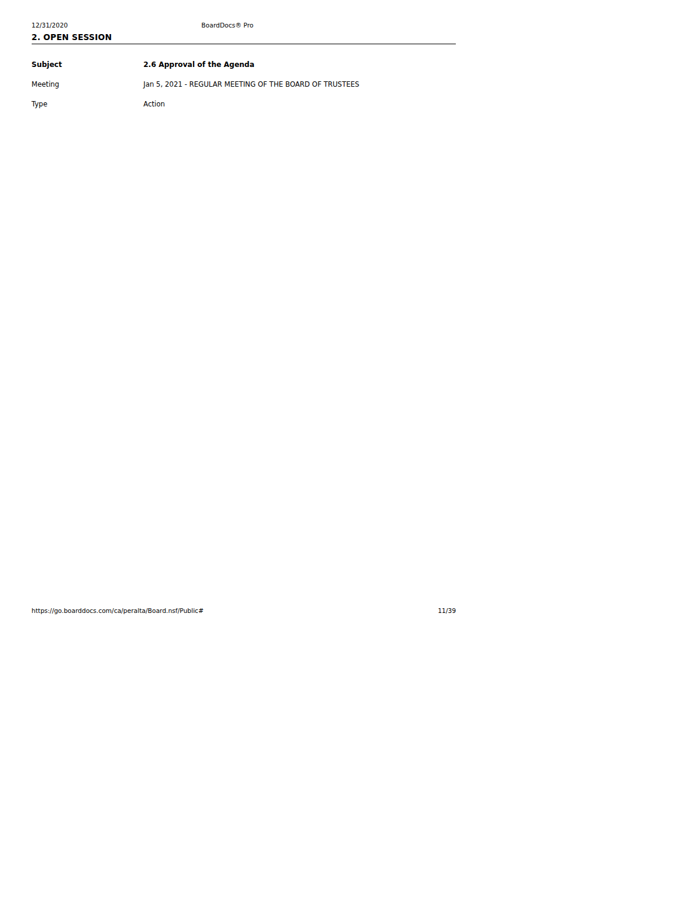12/31/2020
BoardDocs® Pro
2. OPEN SESSION
| Subject | 2.6 Approval of the Agenda |
| Meeting | Jan 5, 2021 - REGULAR MEETING OF THE BOARD OF TRUSTEES |
| Type | Action |
https://go.boarddocs.com/ca/peralta/Board.nsf/Public#
11/39